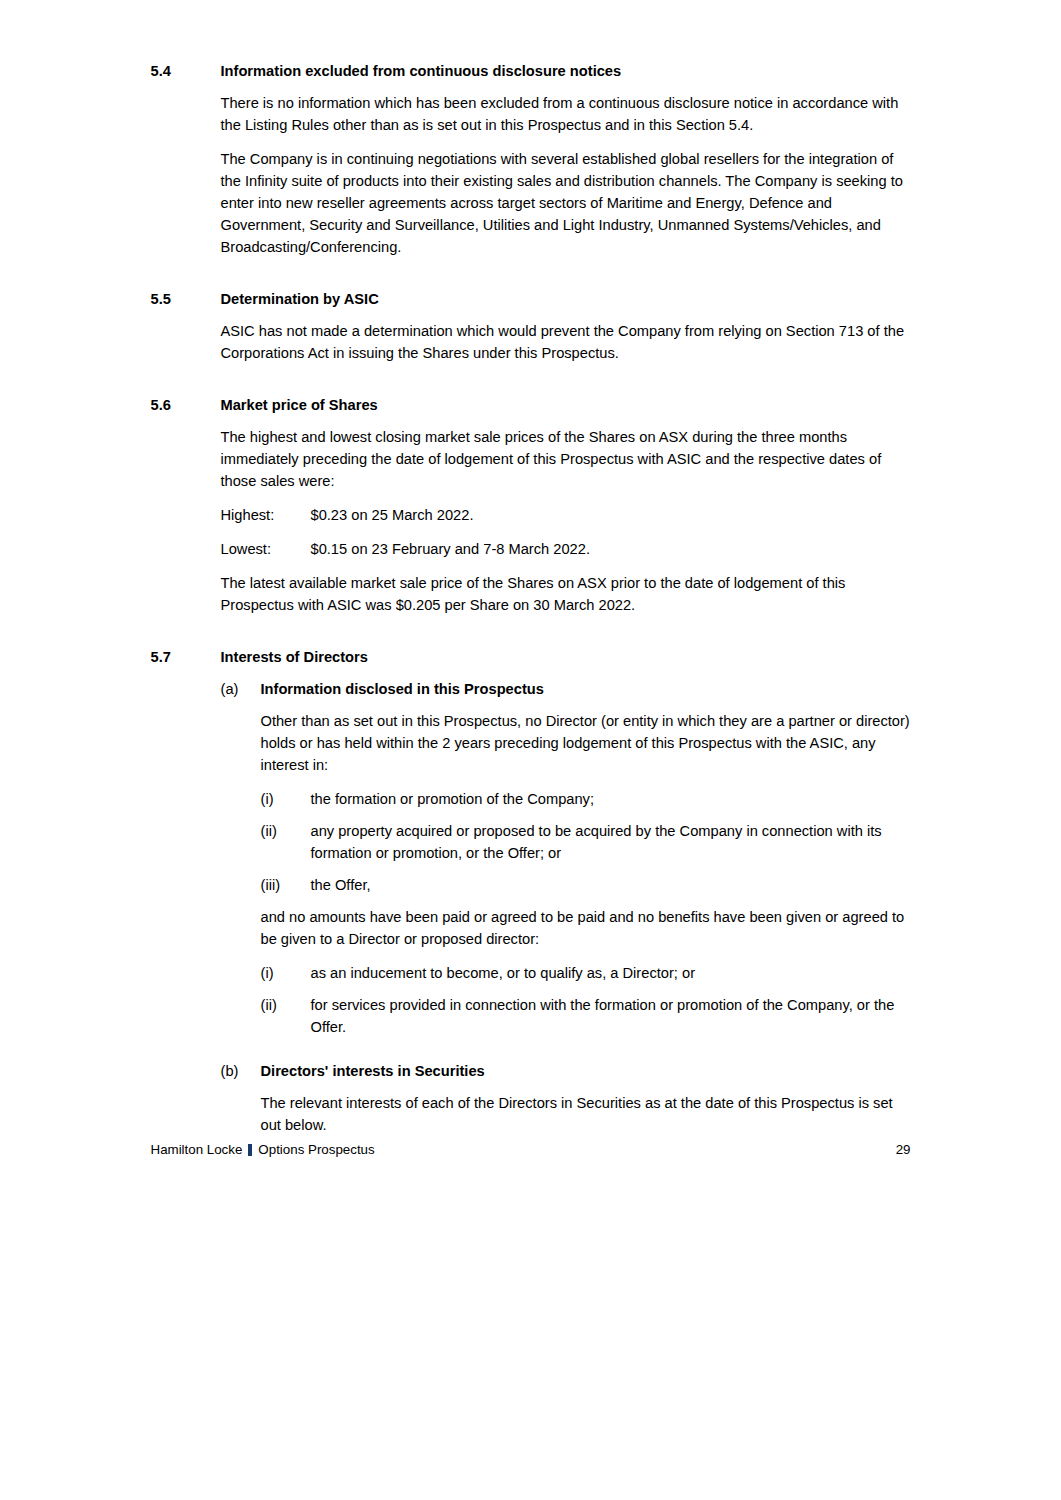5.4
Information excluded from continuous disclosure notices
There is no information which has been excluded from a continuous disclosure notice in accordance with the Listing Rules other than as is set out in this Prospectus and in this Section 5.4.
The Company is in continuing negotiations with several established global resellers for the integration of the Infinity suite of products into their existing sales and distribution channels. The Company is seeking to enter into new reseller agreements across target sectors of Maritime and Energy, Defence and Government, Security and Surveillance, Utilities and Light Industry, Unmanned Systems/Vehicles, and Broadcasting/Conferencing.
5.5
Determination by ASIC
ASIC has not made a determination which would prevent the Company from relying on Section 713 of the Corporations Act in issuing the Shares under this Prospectus.
5.6
Market price of Shares
The highest and lowest closing market sale prices of the Shares on ASX during the three months immediately preceding the date of lodgement of this Prospectus with ASIC and the respective dates of those sales were:
Highest:
$0.23 on 25 March 2022.
Lowest:
$0.15 on 23 February and 7-8 March 2022.
The latest available market sale price of the Shares on ASX prior to the date of lodgement of this Prospectus with ASIC was $0.205 per Share on 30 March 2022.
5.7
Interests of Directors
(a)
Information disclosed in this Prospectus
Other than as set out in this Prospectus, no Director (or entity in which they are a partner or director) holds or has held within the 2 years preceding lodgement of this Prospectus with the ASIC, any interest in:
(i)
the formation or promotion of the Company;
(ii)
any property acquired or proposed to be acquired by the Company in connection with its formation or promotion, or the Offer; or
(iii)
the Offer,
and no amounts have been paid or agreed to be paid and no benefits have been given or agreed to be given to a Director or proposed director:
(i)
as an inducement to become, or to qualify as, a Director; or
(ii)
for services provided in connection with the formation or promotion of the Company, or the Offer.
(b)
Directors' interests in Securities
The relevant interests of each of the Directors in Securities as at the date of this Prospectus is set out below.
Hamilton Locke Options Prospectus
29